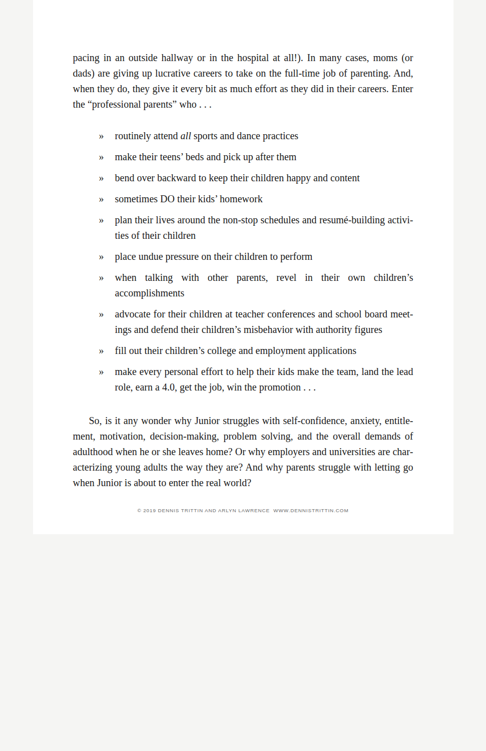pacing in an outside hallway or in the hospital at all!). In many cases, moms (or dads) are giving up lucrative careers to take on the full-time job of parenting. And, when they do, they give it every bit as much effort as they did in their careers. Enter the “professional parents” who . . .
routinely attend all sports and dance practices
make their teens’ beds and pick up after them
bend over backward to keep their children happy and content
sometimes DO their kids’ homework
plan their lives around the non-stop schedules and resumé-building activities of their children
place undue pressure on their children to perform
when talking with other parents, revel in their own children’s accomplishments
advocate for their children at teacher conferences and school board meetings and defend their children’s misbehavior with authority figures
fill out their children’s college and employment applications
make every personal effort to help their kids make the team, land the lead role, earn a 4.0, get the job, win the promotion . . .
So, is it any wonder why Junior struggles with self-confidence, anxiety, entitlement, motivation, decision-making, problem solving, and the overall demands of adulthood when he or she leaves home? Or why employers and universities are characterizing young adults the way they are? And why parents struggle with letting go when Junior is about to enter the real world?
© 2019 Dennis Trittin and Arlyn Lawrence www.dennistrittin.com